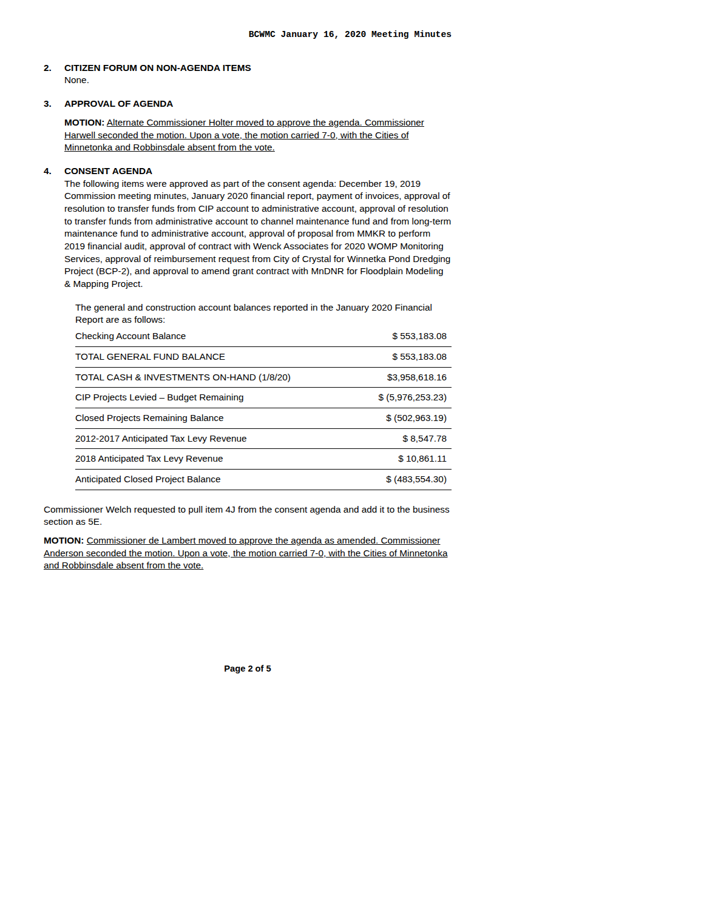BCWMC January 16, 2020 Meeting Minutes
2.
CITIZEN FORUM ON NON-AGENDA ITEMS
None.
3.
APPROVAL OF AGENDA
MOTION: Alternate Commissioner Holter moved to approve the agenda. Commissioner Harwell seconded the motion. Upon a vote, the motion carried 7-0, with the Cities of Minnetonka and Robbinsdale absent from the vote.
4.
CONSENT AGENDA
The following items were approved as part of the consent agenda: December 19, 2019 Commission meeting minutes, January 2020 financial report, payment of invoices, approval of resolution to transfer funds from CIP account to administrative account, approval of resolution to transfer funds from administrative account to channel maintenance fund and from long-term maintenance fund to administrative account, approval of proposal from MMKR to perform 2019 financial audit, approval of contract with Wenck Associates for 2020 WOMP Monitoring Services, approval of reimbursement request from City of Crystal for Winnetka Pond Dredging Project (BCP-2), and approval to amend grant contract with MnDNR for Floodplain Modeling & Mapping Project.
The general and construction account balances reported in the January 2020 Financial Report are as follows:
| Checking Account Balance | $ 553,183.08 |
| TOTAL GENERAL FUND BALANCE | $ 553,183.08 |
| TOTAL CASH & INVESTMENTS ON-HAND (1/8/20) | $3,958,618.16 |
| CIP Projects Levied – Budget Remaining | $ (5,976,253.23) |
| Closed Projects Remaining Balance | $ (502,963.19) |
| 2012-2017 Anticipated Tax Levy Revenue | $ 8,547.78 |
| 2018 Anticipated Tax Levy Revenue | $ 10,861.11 |
| Anticipated Closed Project Balance | $ (483,554.30) |
Commissioner Welch requested to pull item 4J from the consent agenda and add it to the business section as 5E.
MOTION: Commissioner de Lambert moved to approve the agenda as amended. Commissioner Anderson seconded the motion. Upon a vote, the motion carried 7-0, with the Cities of Minnetonka and Robbinsdale absent from the vote.
Page 2 of 5